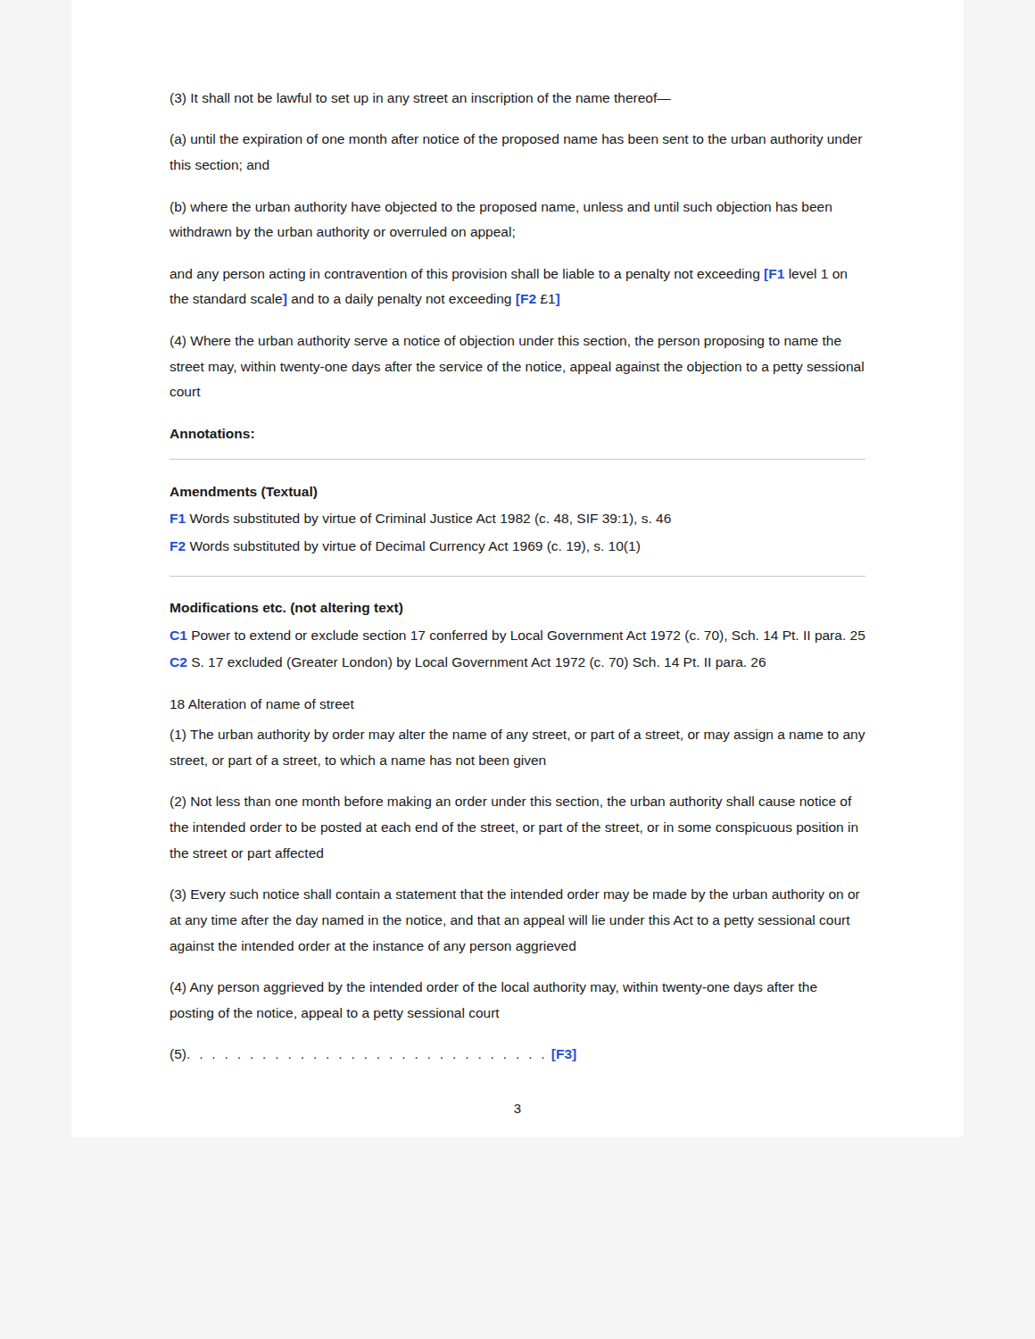(3) It shall not be lawful to set up in any street an inscription of the name thereof—
(a) until the expiration of one month after notice of the proposed name has been sent to the urban authority under this section; and
(b) where the urban authority have objected to the proposed name, unless and until such objection has been withdrawn by the urban authority or overruled on appeal;
and any person acting in contravention of this provision shall be liable to a penalty not exceeding [F1 level 1 on the standard scale] and to a daily penalty not exceeding [F2 £1]
(4) Where the urban authority serve a notice of objection under this section, the person proposing to name the street may, within twenty-one days after the service of the notice, appeal against the objection to a petty sessional court
Annotations:
Amendments (Textual)
F1 Words substituted by virtue of Criminal Justice Act 1982 (c. 48, SIF 39:1), s. 46
F2 Words substituted by virtue of Decimal Currency Act 1969 (c. 19), s. 10(1)
Modifications etc. (not altering text)
C1 Power to extend or exclude section 17 conferred by Local Government Act 1972 (c. 70), Sch. 14 Pt. II para. 25
C2 S. 17 excluded (Greater London) by Local Government Act 1972 (c. 70) Sch. 14 Pt. II para. 26
18 Alteration of name of street
(1) The urban authority by order may alter the name of any street, or part of a street, or may assign a name to any street, or part of a street, to which a name has not been given
(2) Not less than one month before making an order under this section, the urban authority shall cause notice of the intended order to be posted at each end of the street, or part of the street, or in some conspicuous position in the street or part affected
(3) Every such notice shall contain a statement that the intended order may be made by the urban authority on or at any time after the day named in the notice, and that an appeal will lie under this Act to a petty sessional court against the intended order at the instance of any person aggrieved
(4) Any person aggrieved by the intended order of the local authority may, within twenty-one days after the posting of the notice, appeal to a petty sessional court
(5). . . . . . . . . . . . . . . . . . . . . . . . . . . . . [F3]
3